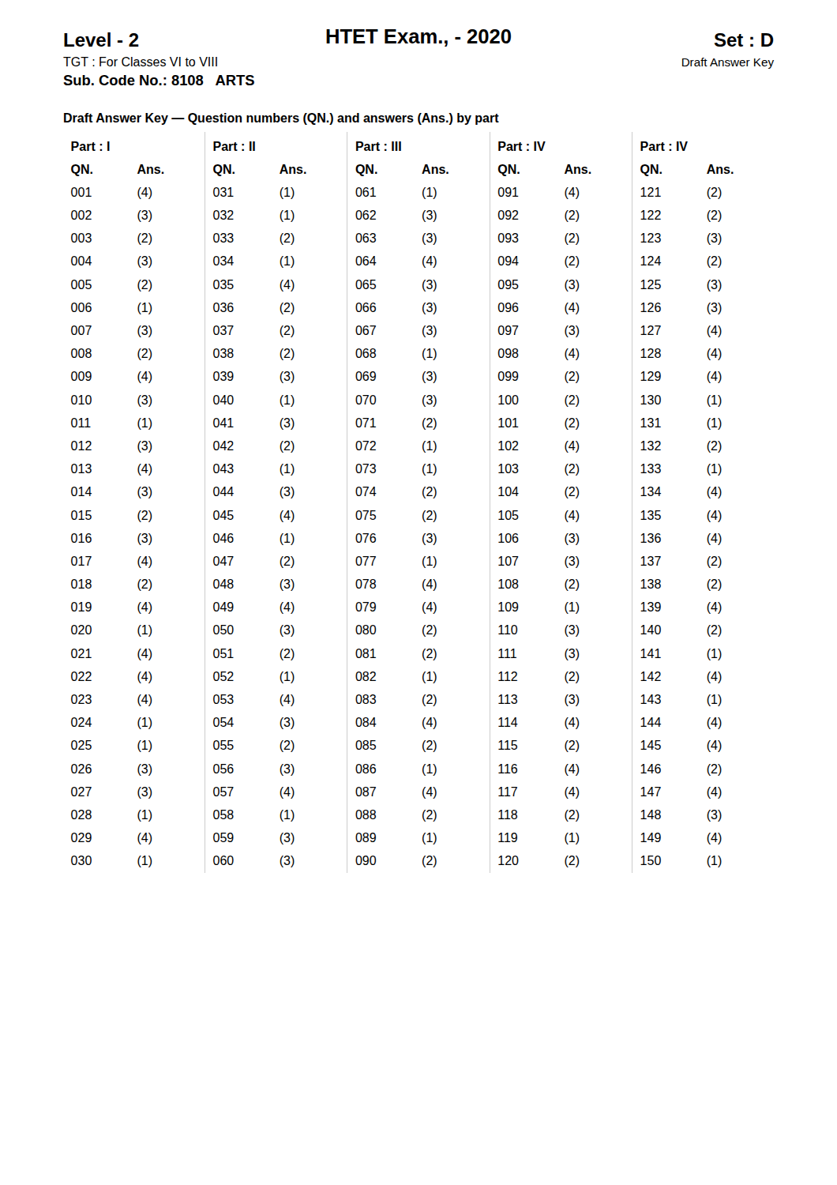Level - 2
TGT : For Classes VI to VIII
Sub. Code No.: 8108 ARTS
HTET Exam., - 2020
Set : D
Draft Answer Key
Draft Answer Key — Question numbers (QN.) and answers (Ans.) by part
| Part : I | Part : II | Part : III | Part : IV | Part : IV |
| --- | --- | --- | --- | --- |
| QN. | Ans. | QN. | Ans. | QN. | Ans. | QN. | Ans. | QN. | Ans. |
| 001 | (4) | 031 | (1) | 061 | (1) | 091 | (4) | 121 | (2) |
| 002 | (3) | 032 | (1) | 062 | (3) | 092 | (2) | 122 | (2) |
| 003 | (2) | 033 | (2) | 063 | (3) | 093 | (2) | 123 | (3) |
| 004 | (3) | 034 | (1) | 064 | (4) | 094 | (2) | 124 | (2) |
| 005 | (2) | 035 | (4) | 065 | (3) | 095 | (3) | 125 | (3) |
| 006 | (1) | 036 | (2) | 066 | (3) | 096 | (4) | 126 | (3) |
| 007 | (3) | 037 | (2) | 067 | (3) | 097 | (3) | 127 | (4) |
| 008 | (2) | 038 | (2) | 068 | (1) | 098 | (4) | 128 | (4) |
| 009 | (4) | 039 | (3) | 069 | (3) | 099 | (2) | 129 | (4) |
| 010 | (3) | 040 | (1) | 070 | (3) | 100 | (2) | 130 | (1) |
| 011 | (1) | 041 | (3) | 071 | (2) | 101 | (2) | 131 | (1) |
| 012 | (3) | 042 | (2) | 072 | (1) | 102 | (4) | 132 | (2) |
| 013 | (4) | 043 | (1) | 073 | (1) | 103 | (2) | 133 | (1) |
| 014 | (3) | 044 | (3) | 074 | (2) | 104 | (2) | 134 | (4) |
| 015 | (2) | 045 | (4) | 075 | (2) | 105 | (4) | 135 | (4) |
| 016 | (3) | 046 | (1) | 076 | (3) | 106 | (3) | 136 | (4) |
| 017 | (4) | 047 | (2) | 077 | (1) | 107 | (3) | 137 | (2) |
| 018 | (2) | 048 | (3) | 078 | (4) | 108 | (2) | 138 | (2) |
| 019 | (4) | 049 | (4) | 079 | (4) | 109 | (1) | 139 | (4) |
| 020 | (1) | 050 | (3) | 080 | (2) | 110 | (3) | 140 | (2) |
| 021 | (4) | 051 | (2) | 081 | (2) | 111 | (3) | 141 | (1) |
| 022 | (4) | 052 | (1) | 082 | (1) | 112 | (2) | 142 | (4) |
| 023 | (4) | 053 | (4) | 083 | (2) | 113 | (3) | 143 | (1) |
| 024 | (1) | 054 | (3) | 084 | (4) | 114 | (4) | 144 | (4) |
| 025 | (1) | 055 | (2) | 085 | (2) | 115 | (2) | 145 | (4) |
| 026 | (3) | 056 | (3) | 086 | (1) | 116 | (4) | 146 | (2) |
| 027 | (3) | 057 | (4) | 087 | (4) | 117 | (4) | 147 | (4) |
| 028 | (1) | 058 | (1) | 088 | (2) | 118 | (2) | 148 | (3) |
| 029 | (4) | 059 | (3) | 089 | (1) | 119 | (1) | 149 | (4) |
| 030 | (1) | 060 | (3) | 090 | (2) | 120 | (2) | 150 | (1) |